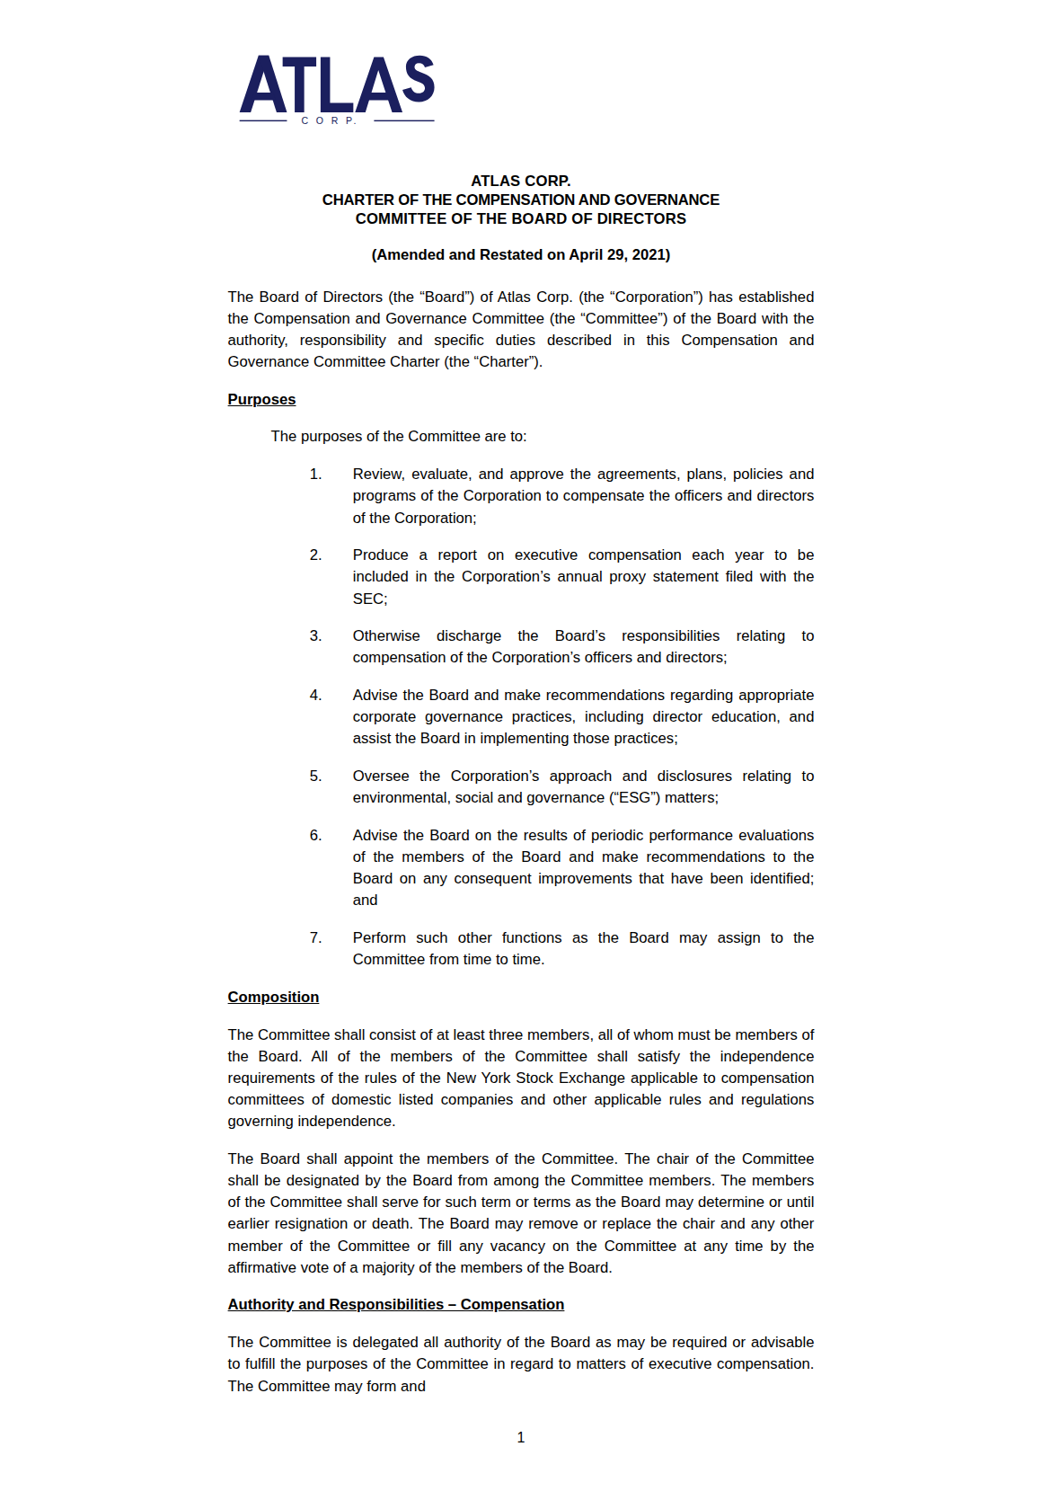C O R P.
ATLAS CORP. CHARTER OF THE COMPENSATION AND GOVERNANCE COMMITTEE OF THE BOARD OF DIRECTORS
(Amended and Restated on April 29, 2021)
The Board of Directors (the “Board”) of Atlas Corp. (the “Corporation”) has established the Compensation and Governance Committee (the “Committee”) of the Board with the authority, responsibility and specific duties described in this Compensation and Governance Committee Charter (the “Charter”).
Purposes
The purposes of the Committee are to:
Review, evaluate, and approve the agreements, plans, policies and programs of the Corporation to compensate the officers and directors of the Corporation;
Produce a report on executive compensation each year to be included in the Corporation’s annual proxy statement filed with the SEC;
Otherwise discharge the Board’s responsibilities relating to compensation of the Corporation’s officers and directors;
Advise the Board and make recommendations regarding appropriate corporate governance practices, including director education, and assist the Board in implementing those practices;
Oversee the Corporation’s approach and disclosures relating to environmental, social and governance (“ESG”) matters;
Advise the Board on the results of periodic performance evaluations of the members of the Board and make recommendations to the Board on any consequent improvements that have been identified; and
Perform such other functions as the Board may assign to the Committee from time to time.
Composition
The Committee shall consist of at least three members, all of whom must be members of the Board. All of the members of the Committee shall satisfy the independence requirements of the rules of the New York Stock Exchange applicable to compensation committees of domestic listed companies and other applicable rules and regulations governing independence.
The Board shall appoint the members of the Committee. The chair of the Committee shall be designated by the Board from among the Committee members. The members of the Committee shall serve for such term or terms as the Board may determine or until earlier resignation or death. The Board may remove or replace the chair and any other member of the Committee or fill any vacancy on the Committee at any time by the affirmative vote of a majority of the members of the Board.
Authority and Responsibilities – Compensation
The Committee is delegated all authority of the Board as may be required or advisable to fulfill the purposes of the Committee in regard to matters of executive compensation. The Committee may form and
1